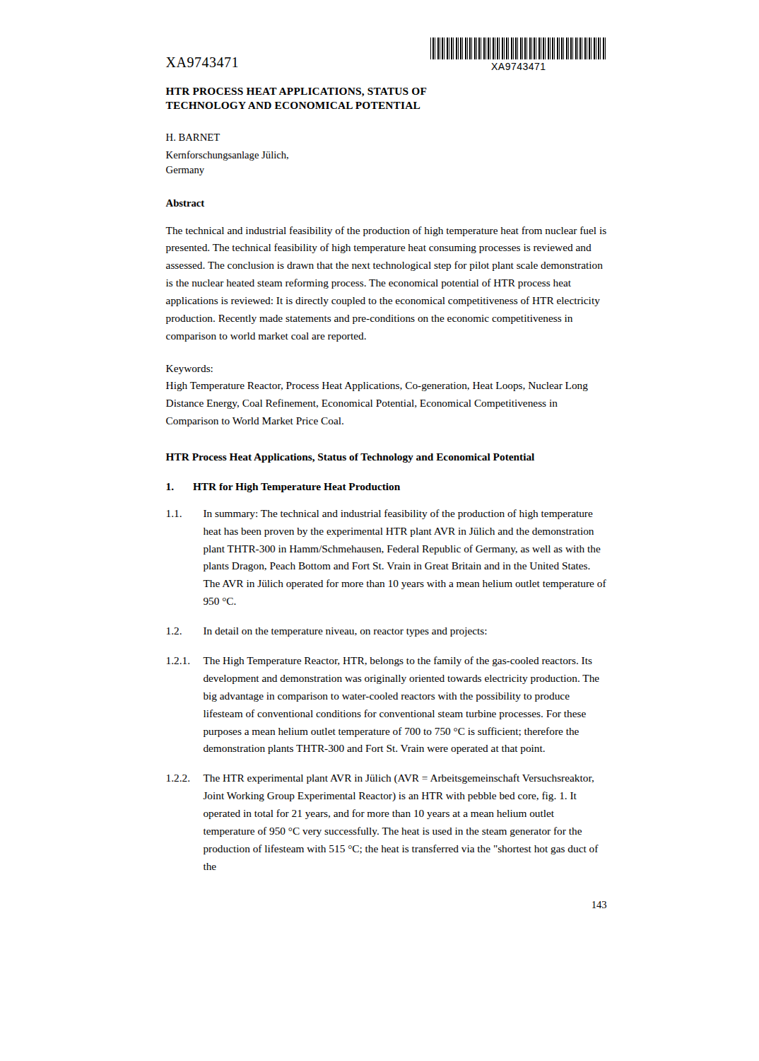XA9743471
XA9743471
HTR Process Heat Applications, Status of
Technology and Economical Potential
H. BARNET
Kernforschungsanlage Jülich,
Germany
Abstract
The technical and industrial feasibility of the production of high temperature heat from nuclear fuel is presented. The technical feasibility of high temperature heat consuming processes is reviewed and assessed. The conclusion is drawn that the next technological step for pilot plant scale demonstration is the nuclear heated steam reforming process. The economical potential of HTR process heat applications is reviewed: It is directly coupled to the economical competitiveness of HTR electricity production. Recently made statements and pre-conditions on the economic competitiveness in comparison to world market coal are reported.
Keywords:
High Temperature Reactor, Process Heat Applications, Co-generation, Heat Loops, Nuclear Long Distance Energy, Coal Refinement, Economical Potential, Economical Competitiveness in Comparison to World Market Price Coal.
HTR Process Heat Applications, Status of Technology and Economical Potential
1. HTR for High Temperature Heat Production
1.1.
In summary: The technical and industrial feasibility of the production of high temperature heat has been proven by the experimental HTR plant AVR in Jülich and the demonstration plant THTR-300 in Hamm/Schmehausen, Federal Republic of Germany, as well as with the plants Dragon, Peach Bottom and Fort St. Vrain in Great Britain and in the United States. The AVR in Jülich operated for more than 10 years with a mean helium outlet temperature of 950 °C.
1.2.
In detail on the temperature niveau, on reactor types and projects:
1.2.1.
The High Temperature Reactor, HTR, belongs to the family of the gas-cooled reactors. Its development and demonstration was originally oriented towards electricity production. The big advantage in comparison to water-cooled reactors with the possibility to produce lifesteam of conventional conditions for conventional steam turbine processes. For these purposes a mean helium outlet temperature of 700 to 750 °C is sufficient; therefore the demonstration plants THTR-300 and Fort St. Vrain were operated at that point.
1.2.2.
The HTR experimental plant AVR in Jülich (AVR = Arbeitsgemeinschaft Versuchsreaktor, Joint Working Group Experimental Reactor) is an HTR with pebble bed core, fig. 1. It operated in total for 21 years, and for more than 10 years at a mean helium outlet temperature of 950 °C very successfully. The heat is used in the steam generator for the production of lifesteam with 515 °C; the heat is transferred via the "shortest hot gas duct of the
143